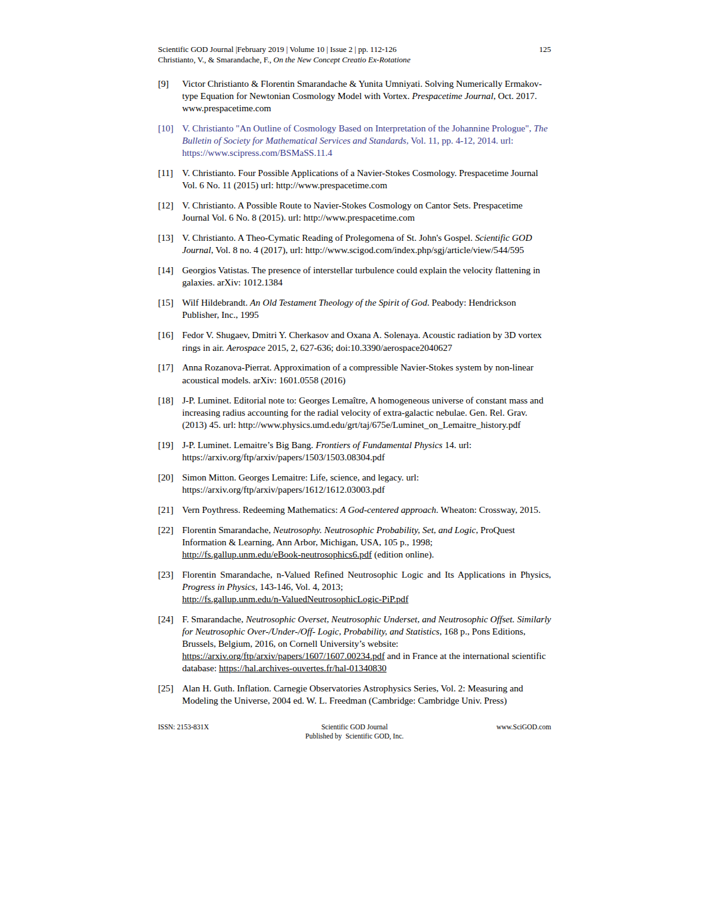125 Scientific GOD Journal |February 2019 | Volume 10 | Issue 2 | pp. 112-126 Christianto, V., & Smarandache, F., On the New Concept Creatio Ex-Rotatione
[9] Victor Christianto & Florentin Smarandache & Yunita Umniyati. Solving Numerically Ermakov-type Equation for Newtonian Cosmology Model with Vortex. Prespacetime Journal, Oct. 2017. www.prespacetime.com
[10] V. Christianto "An Outline of Cosmology Based on Interpretation of the Johannine Prologue", The Bulletin of Society for Mathematical Services and Standards, Vol. 11, pp. 4-12, 2014. url: https://www.scipress.com/BSMaSS.11.4
[11] V. Christianto. Four Possible Applications of a Navier-Stokes Cosmology. Prespacetime Journal Vol. 6 No. 11 (2015) url: http://www.prespacetime.com
[12] V. Christianto. A Possible Route to Navier-Stokes Cosmology on Cantor Sets. Prespacetime Journal Vol. 6 No. 8 (2015). url: http://www.prespacetime.com
[13] V. Christianto. A Theo-Cymatic Reading of Prolegomena of St. John's Gospel. Scientific GOD Journal, Vol. 8 no. 4 (2017), url: http://www.scigod.com/index.php/sgj/article/view/544/595
[14] Georgios Vatistas. The presence of interstellar turbulence could explain the velocity flattening in galaxies. arXiv: 1012.1384
[15] Wilf Hildebrandt. An Old Testament Theology of the Spirit of God. Peabody: Hendrickson Publisher, Inc., 1995
[16] Fedor V. Shugaev, Dmitri Y. Cherkasov and Oxana A. Solenaya. Acoustic radiation by 3D vortex rings in air. Aerospace 2015, 2, 627-636; doi:10.3390/aerospace2040627
[17] Anna Rozanova-Pierrat. Approximation of a compressible Navier-Stokes system by non-linear acoustical models. arXiv: 1601.0558 (2016)
[18] J-P. Luminet. Editorial note to: Georges Lemaître, A homogeneous universe of constant mass and increasing radius accounting for the radial velocity of extra-galactic nebulae. Gen. Rel. Grav. (2013) 45. url: http://www.physics.umd.edu/grt/taj/675e/Luminet_on_Lemaitre_history.pdf
[19] J-P. Luminet. Lemaitre’s Big Bang. Frontiers of Fundamental Physics 14. url: https://arxiv.org/ftp/arxiv/papers/1503/1503.08304.pdf
[20] Simon Mitton. Georges Lemaitre: Life, science, and legacy. url: https://arxiv.org/ftp/arxiv/papers/1612/1612.03003.pdf
[21] Vern Poythress. Redeeming Mathematics: A God-centered approach. Wheaton: Crossway, 2015.
[22] Florentin Smarandache, Neutrosophy. Neutrosophic Probability, Set, and Logic, ProQuest Information & Learning, Ann Arbor, Michigan, USA, 105 p., 1998; http://fs.gallup.unm.edu/eBook-neutrosophics6.pdf (edition online).
[23] Florentin Smarandache, n-Valued Refined Neutrosophic Logic and Its Applications in Physics, Progress in Physics, 143-146, Vol. 4, 2013; http://fs.gallup.unm.edu/n-ValuedNeutrosophicLogic-PiP.pdf
[24] F. Smarandache, Neutrosophic Overset, Neutrosophic Underset, and Neutrosophic Offset. Similarly for Neutrosophic Over-/Under-/Off- Logic, Probability, and Statistics, 168 p., Pons Editions, Brussels, Belgium, 2016, on Cornell University’s website: https://arxiv.org/ftp/arxiv/papers/1607/1607.00234.pdf and in France at the international scientific database: https://hal.archives-ouvertes.fr/hal-01340830
[25] Alan H. Guth. Inflation. Carnegie Observatories Astrophysics Series, Vol. 2: Measuring and Modeling the Universe, 2004 ed. W. L. Freedman (Cambridge: Cambridge Univ. Press)
ISSN: 2153-831X
Scientific GOD Journal
Published by Scientific GOD, Inc.
www.SciGOD.com